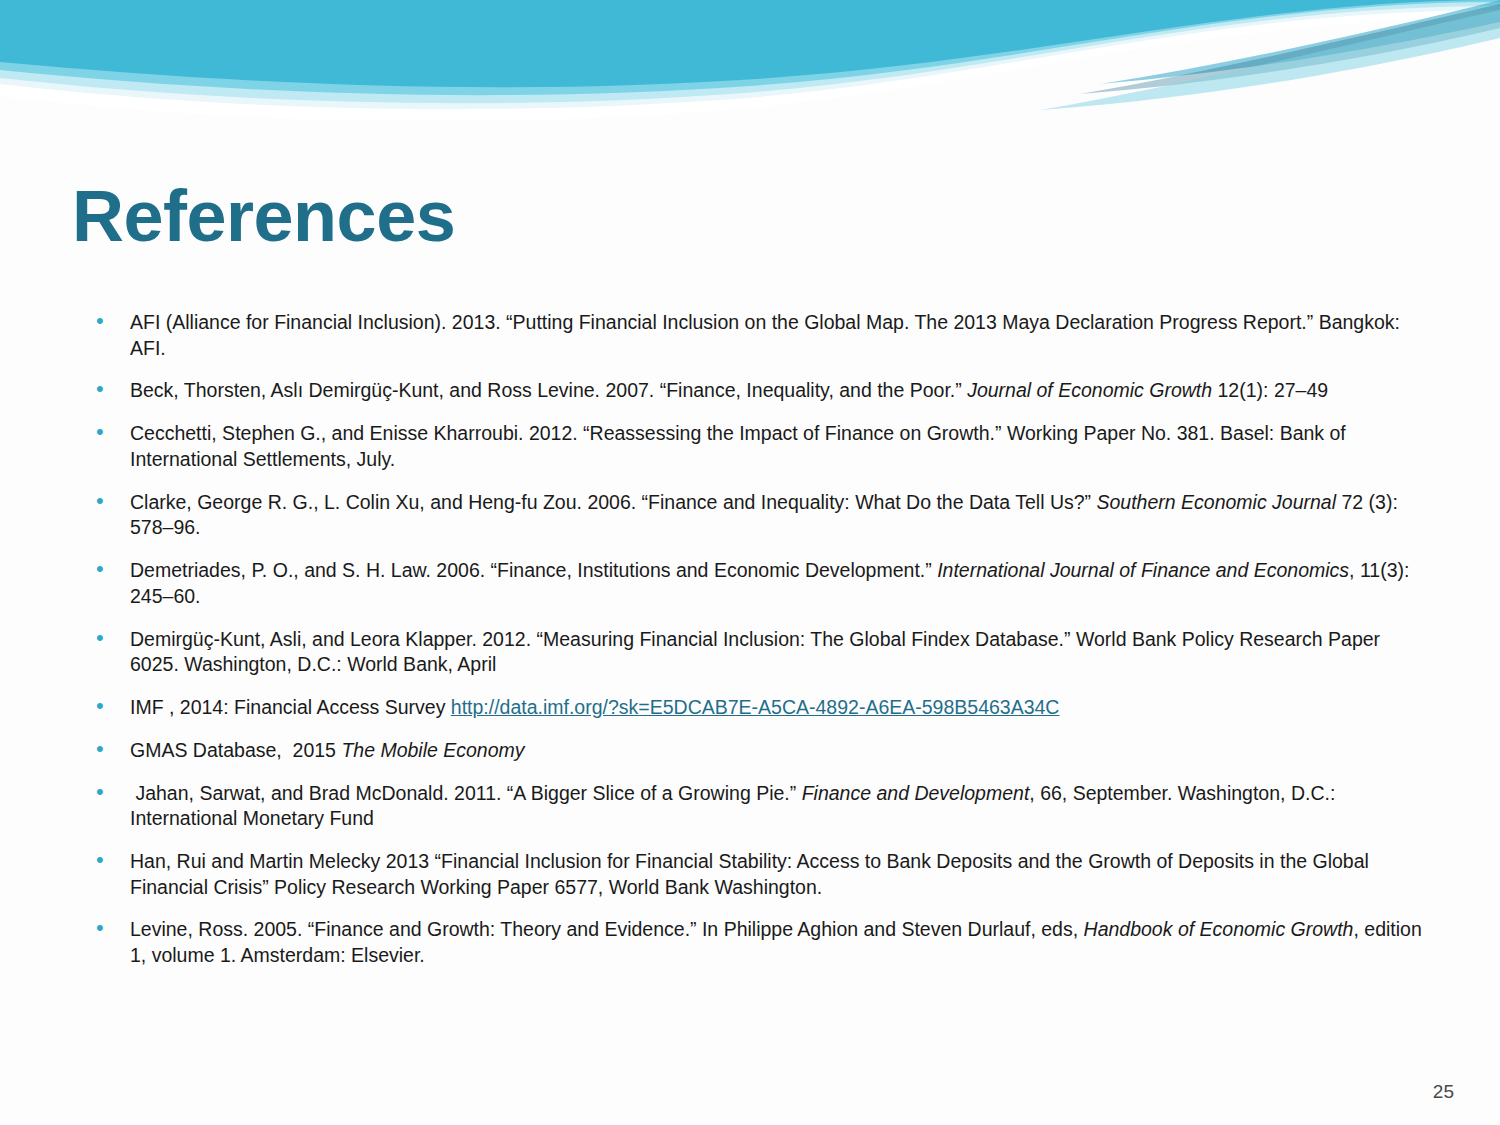References
AFI (Alliance for Financial Inclusion). 2013. “Putting Financial Inclusion on the Global Map. The 2013 Maya Declaration Progress Report.” Bangkok: AFI.
Beck, Thorsten, Aslı Demirgüç-Kunt, and Ross Levine. 2007. “Finance, Inequality, and the Poor.” Journal of Economic Growth 12(1): 27–49
Cecchetti, Stephen G., and Enisse Kharroubi. 2012. “Reassessing the Impact of Finance on Growth.” Working Paper No. 381. Basel: Bank of International Settlements, July.
Clarke, George R. G., L. Colin Xu, and Heng-fu Zou. 2006. “Finance and Inequality: What Do the Data Tell Us?” Southern Economic Journal 72 (3): 578–96.
Demetriades, P. O., and S. H. Law. 2006. “Finance, Institutions and Economic Development.” International Journal of Finance and Economics, 11(3): 245–60.
Demirgüç-Kunt, Asli, and Leora Klapper. 2012. “Measuring Financial Inclusion: The Global Findex Database.” World Bank Policy Research Paper 6025. Washington, D.C.: World Bank, April
IMF , 2014: Financial Access Survey http://data.imf.org/?sk=E5DCAB7E-A5CA-4892-A6EA-598B5463A34C
GMAS Database, 2015 The Mobile Economy
Jahan, Sarwat, and Brad McDonald. 2011. “A Bigger Slice of a Growing Pie.” Finance and Development, 66, September. Washington, D.C.: International Monetary Fund
Han, Rui and Martin Melecky 2013 “Financial Inclusion for Financial Stability: Access to Bank Deposits and the Growth of Deposits in the Global Financial Crisis” Policy Research Working Paper 6577, World Bank Washington.
Levine, Ross. 2005. “Finance and Growth: Theory and Evidence.” In Philippe Aghion and Steven Durlauf, eds, Handbook of Economic Growth, edition 1, volume 1. Amsterdam: Elsevier.
25